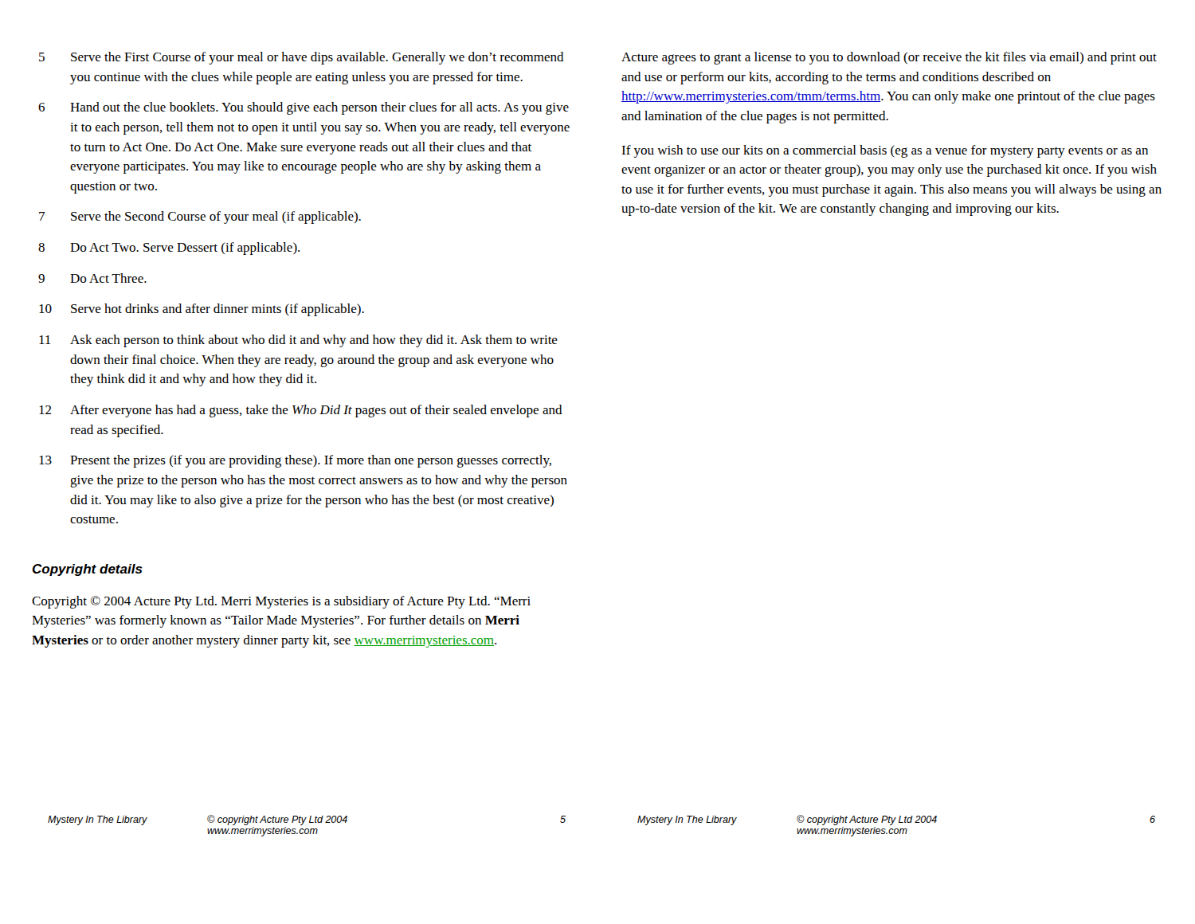5 Serve the First Course of your meal or have dips available. Generally we don’t recommend you continue with the clues while people are eating unless you are pressed for time.
6 Hand out the clue booklets. You should give each person their clues for all acts. As you give it to each person, tell them not to open it until you say so. When you are ready, tell everyone to turn to Act One. Do Act One. Make sure everyone reads out all their clues and that everyone participates. You may like to encourage people who are shy by asking them a question or two.
7 Serve the Second Course of your meal (if applicable).
8 Do Act Two. Serve Dessert (if applicable).
9 Do Act Three.
10 Serve hot drinks and after dinner mints (if applicable).
11 Ask each person to think about who did it and why and how they did it. Ask them to write down their final choice. When they are ready, go around the group and ask everyone who they think did it and why and how they did it.
12 After everyone has had a guess, take the Who Did It pages out of their sealed envelope and read as specified.
13 Present the prizes (if you are providing these). If more than one person guesses correctly, give the prize to the person who has the most correct answers as to how and why the person did it. You may like to also give a prize for the person who has the best (or most creative) costume.
Copyright details
Copyright © 2004 Acture Pty Ltd. Merri Mysteries is a subsidiary of Acture Pty Ltd. “Merri Mysteries” was formerly known as “Tailor Made Mysteries”. For further details on Merri Mysteries or to order another mystery dinner party kit, see www.merrimysteries.com.
Mystery In The Library
© copyright Acture Pty Ltd 2004www.merrimysteries.com
5
Acture agrees to grant a license to you to download (or receive the kit files via email) and print out and use or perform our kits, according to the terms and conditions described on http://www.merrimysteries.com/tmm/terms.htm. You can only make one printout of the clue pages and lamination of the clue pages is not permitted.
If you wish to use our kits on a commercial basis (eg as a venue for mystery party events or as an event organizer or an actor or theater group), you may only use the purchased kit once. If you wish to use it for further events, you must purchase it again. This also means you will always be using an up-to-date version of the kit. We are constantly changing and improving our kits.
Mystery In The Library
© copyright Acture Pty Ltd 2004www.merrimysteries.com
6